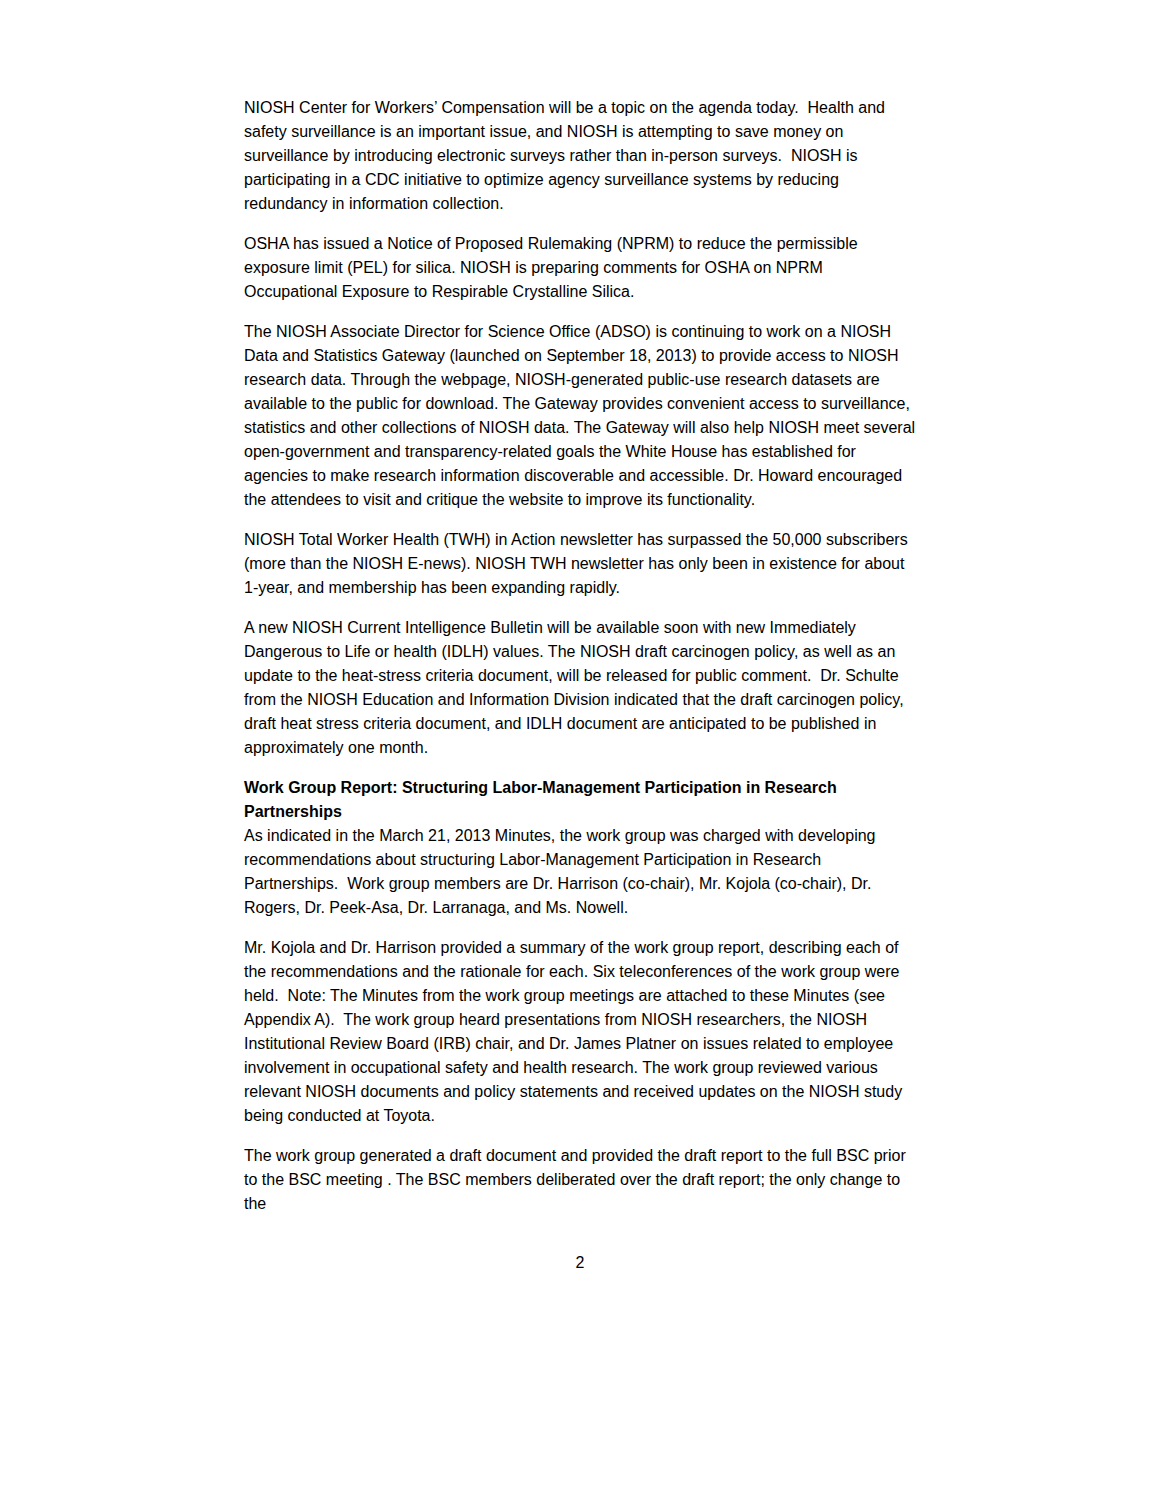NIOSH Center for Workers’ Compensation will be a topic on the agenda today. Health and safety surveillance is an important issue, and NIOSH is attempting to save money on surveillance by introducing electronic surveys rather than in-person surveys. NIOSH is participating in a CDC initiative to optimize agency surveillance systems by reducing redundancy in information collection.
OSHA has issued a Notice of Proposed Rulemaking (NPRM) to reduce the permissible exposure limit (PEL) for silica. NIOSH is preparing comments for OSHA on NPRM Occupational Exposure to Respirable Crystalline Silica.
The NIOSH Associate Director for Science Office (ADSO) is continuing to work on a NIOSH Data and Statistics Gateway (launched on September 18, 2013) to provide access to NIOSH research data. Through the webpage, NIOSH-generated public-use research datasets are available to the public for download. The Gateway provides convenient access to surveillance, statistics and other collections of NIOSH data. The Gateway will also help NIOSH meet several open-government and transparency-related goals the White House has established for agencies to make research information discoverable and accessible. Dr. Howard encouraged the attendees to visit and critique the website to improve its functionality.
NIOSH Total Worker Health (TWH) in Action newsletter has surpassed the 50,000 subscribers (more than the NIOSH E-news). NIOSH TWH newsletter has only been in existence for about 1-year, and membership has been expanding rapidly.
A new NIOSH Current Intelligence Bulletin will be available soon with new Immediately Dangerous to Life or health (IDLH) values. The NIOSH draft carcinogen policy, as well as an update to the heat-stress criteria document, will be released for public comment. Dr. Schulte from the NIOSH Education and Information Division indicated that the draft carcinogen policy, draft heat stress criteria document, and IDLH document are anticipated to be published in approximately one month.
Work Group Report: Structuring Labor-Management Participation in Research Partnerships
As indicated in the March 21, 2013 Minutes, the work group was charged with developing recommendations about structuring Labor-Management Participation in Research Partnerships. Work group members are Dr. Harrison (co-chair), Mr. Kojola (co-chair), Dr. Rogers, Dr. Peek-Asa, Dr. Larranaga, and Ms. Nowell.
Mr. Kojola and Dr. Harrison provided a summary of the work group report, describing each of the recommendations and the rationale for each. Six teleconferences of the work group were held. Note: The Minutes from the work group meetings are attached to these Minutes (see Appendix A). The work group heard presentations from NIOSH researchers, the NIOSH Institutional Review Board (IRB) chair, and Dr. James Platner on issues related to employee involvement in occupational safety and health research. The work group reviewed various relevant NIOSH documents and policy statements and received updates on the NIOSH study being conducted at Toyota.
The work group generated a draft document and provided the draft report to the full BSC prior to the BSC meeting . The BSC members deliberated over the draft report; the only change to the
2